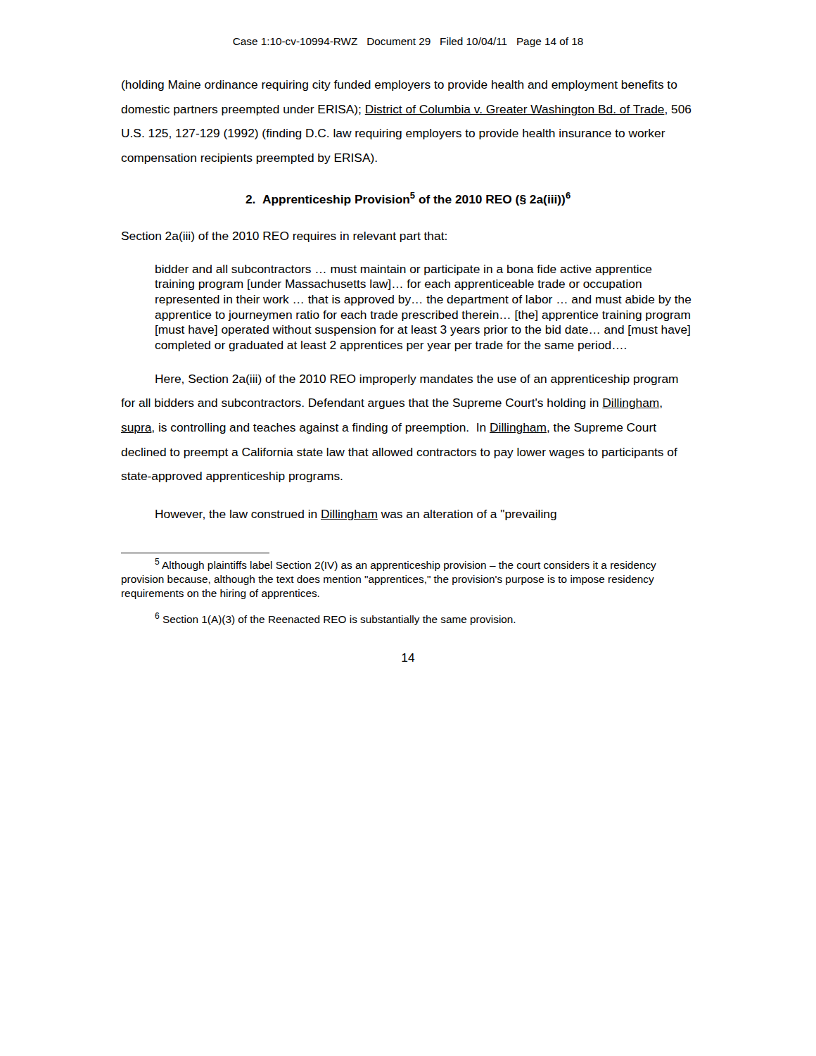Case 1:10-cv-10994-RWZ Document 29 Filed 10/04/11 Page 14 of 18
(holding Maine ordinance requiring city funded employers to provide health and employment benefits to domestic partners preempted under ERISA); District of Columbia v. Greater Washington Bd. of Trade, 506 U.S. 125, 127-129 (1992) (finding D.C. law requiring employers to provide health insurance to worker compensation recipients preempted by ERISA).
2. Apprenticeship Provision5 of the 2010 REO (§ 2a(iii))6
Section 2a(iii) of the 2010 REO requires in relevant part that:
bidder and all subcontractors … must maintain or participate in a bona fide active apprentice training program [under Massachusetts law]… for each apprenticeable trade or occupation represented in their work … that is approved by… the department of labor … and must abide by the apprentice to journeymen ratio for each trade prescribed therein… [the] apprentice training program [must have] operated without suspension for at least 3 years prior to the bid date… and [must have] completed or graduated at least 2 apprentices per year per trade for the same period….
Here, Section 2a(iii) of the 2010 REO improperly mandates the use of an apprenticeship program for all bidders and subcontractors. Defendant argues that the Supreme Court's holding in Dillingham, supra, is controlling and teaches against a finding of preemption. In Dillingham, the Supreme Court declined to preempt a California state law that allowed contractors to pay lower wages to participants of state-approved apprenticeship programs.
However, the law construed in Dillingham was an alteration of a "prevailing
5 Although plaintiffs label Section 2(IV) as an apprenticeship provision – the court considers it a residency provision because, although the text does mention "apprentices," the provision's purpose is to impose residency requirements on the hiring of apprentices.
6 Section 1(A)(3) of the Reenacted REO is substantially the same provision.
14